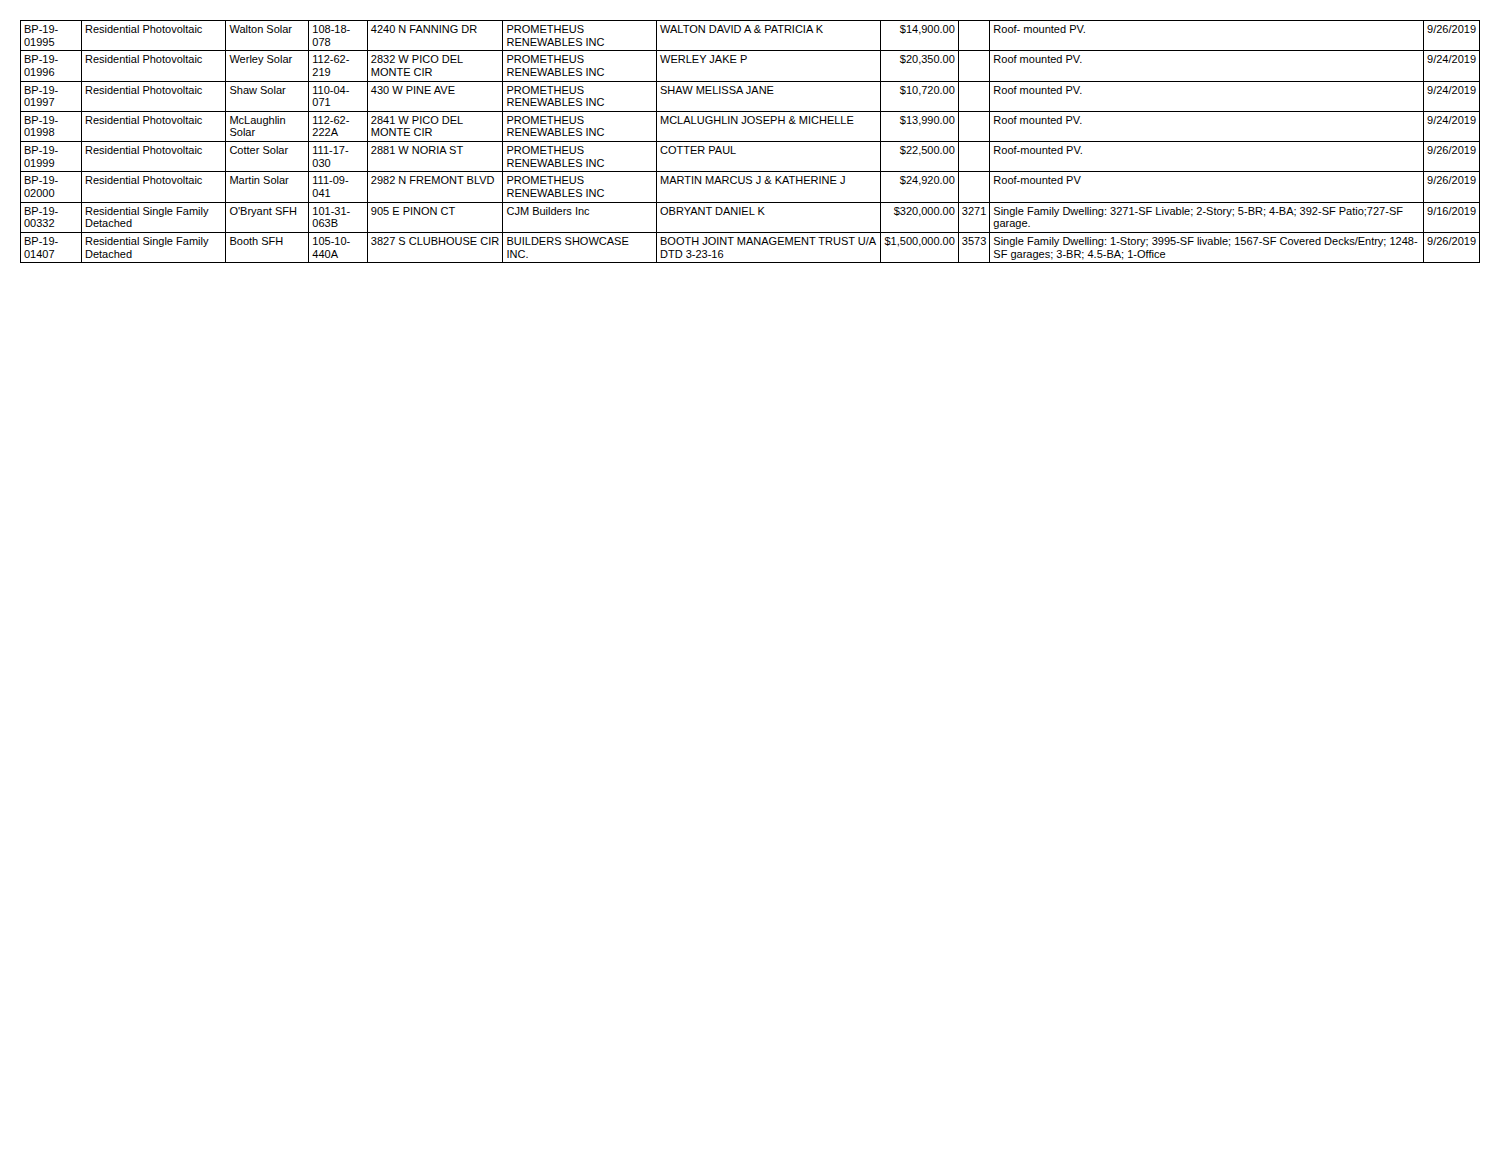| BP-19-01995 | Residential Photovoltaic | Walton Solar | 108-18-078 | 4240 N FANNING DR | PROMETHEUS RENEWABLES INC | WALTON DAVID A & PATRICIA K | $14,900.00 | | Roof- mounted PV. | 9/26/2019 |
| BP-19-01996 | Residential Photovoltaic | Werley Solar | 112-62-219 | 2832 W PICO DEL MONTE CIR | PROMETHEUS RENEWABLES INC | WERLEY JAKE P | $20,350.00 | | Roof mounted PV. | 9/24/2019 |
| BP-19-01997 | Residential Photovoltaic | Shaw Solar | 110-04-071 | 430 W PINE AVE | PROMETHEUS RENEWABLES INC | SHAW MELISSA JANE | $10,720.00 | | Roof mounted PV. | 9/24/2019 |
| BP-19-01998 | Residential Photovoltaic | McLaughlin Solar | 112-62-222A | 2841 W PICO DEL MONTE CIR | PROMETHEUS RENEWABLES INC | MCLALUGHLIN JOSEPH & MICHELLE | $13,990.00 | | Roof mounted PV. | 9/24/2019 |
| BP-19-01999 | Residential Photovoltaic | Cotter Solar | 111-17-030 | 2881 W NORIA ST | PROMETHEUS RENEWABLES INC | COTTER PAUL | $22,500.00 | | Roof-mounted PV. | 9/26/2019 |
| BP-19-02000 | Residential Photovoltaic | Martin Solar | 111-09-041 | 2982 N FREMONT BLVD | PROMETHEUS RENEWABLES INC | MARTIN MARCUS J & KATHERINE J | $24,920.00 | | Roof-mounted PV | 9/26/2019 |
| BP-19-00332 | Residential Single Family Detached | O'Bryant SFH | 101-31-063B | 905 E PINON CT | CJM Builders Inc | OBRYANT DANIEL K | $320,000.00 | 3271 | Single Family Dwelling: 3271-SF Livable; 2-Story; 5-BR; 4-BA; 392-SF Patio;727-SF garage. | 9/16/2019 |
| BP-19-01407 | Residential Single Family Detached | Booth SFH | 105-10-440A | 3827 S CLUBHOUSE CIR | BUILDERS SHOWCASE INC. | BOOTH JOINT MANAGEMENT TRUST U/A DTD 3-23-16 | $1,500,000.00 | 3573 | Single Family Dwelling: 1-Story; 3995-SF livable; 1567-SF Covered Decks/Entry; 1248-SF garages; 3-BR; 4.5-BA; 1-Office | 9/26/2019 |